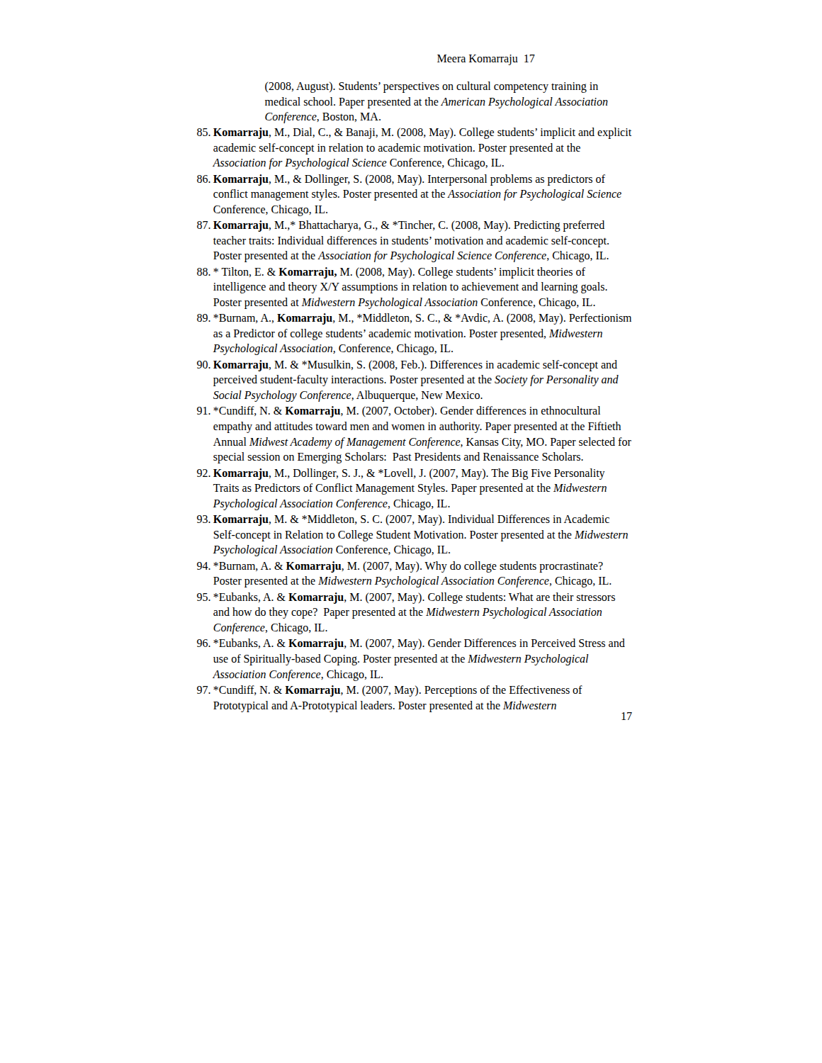Meera Komarraju 17
(2008, August). Students’ perspectives on cultural competency training in medical school. Paper presented at the American Psychological Association Conference, Boston, MA.
85. Komarraju, M., Dial, C., & Banaji, M. (2008, May). College students’ implicit and explicit academic self-concept in relation to academic motivation. Poster presented at the Association for Psychological Science Conference, Chicago, IL.
86. Komarraju, M., & Dollinger, S. (2008, May). Interpersonal problems as predictors of conflict management styles. Poster presented at the Association for Psychological Science Conference, Chicago, IL.
87. Komarraju, M.,* Bhattacharya, G., & *Tincher, C. (2008, May). Predicting preferred teacher traits: Individual differences in students’ motivation and academic self-concept. Poster presented at the Association for Psychological Science Conference, Chicago, IL.
88. * Tilton, E. & Komarraju, M. (2008, May). College students’ implicit theories of intelligence and theory X/Y assumptions in relation to achievement and learning goals. Poster presented at Midwestern Psychological Association Conference, Chicago, IL.
89. *Burnam, A., Komarraju, M., *Middleton, S. C., & *Avdic, A. (2008, May). Perfectionism as a Predictor of college students’ academic motivation. Poster presented, Midwestern Psychological Association, Conference, Chicago, IL.
90. Komarraju, M. & *Musulkin, S. (2008, Feb.). Differences in academic self-concept and perceived student-faculty interactions. Poster presented at the Society for Personality and Social Psychology Conference, Albuquerque, New Mexico.
91. *Cundiff, N. & Komarraju, M. (2007, October). Gender differences in ethnocultural empathy and attitudes toward men and women in authority. Paper presented at the Fiftieth Annual Midwest Academy of Management Conference, Kansas City, MO. Paper selected for special session on Emerging Scholars: Past Presidents and Renaissance Scholars.
92. Komarraju, M., Dollinger, S. J., & *Lovell, J. (2007, May). The Big Five Personality Traits as Predictors of Conflict Management Styles. Paper presented at the Midwestern Psychological Association Conference, Chicago, IL.
93. Komarraju, M. & *Middleton, S. C. (2007, May). Individual Differences in Academic Self-concept in Relation to College Student Motivation. Poster presented at the Midwestern Psychological Association Conference, Chicago, IL.
94. *Burnam, A. & Komarraju, M. (2007, May). Why do college students procrastinate? Poster presented at the Midwestern Psychological Association Conference, Chicago, IL.
95. *Eubanks, A. & Komarraju, M. (2007, May). College students: What are their stressors and how do they cope? Paper presented at the Midwestern Psychological Association Conference, Chicago, IL.
96. *Eubanks, A. & Komarraju, M. (2007, May). Gender Differences in Perceived Stress and use of Spiritually-based Coping. Poster presented at the Midwestern Psychological Association Conference, Chicago, IL.
97. *Cundiff, N. & Komarraju, M. (2007, May). Perceptions of the Effectiveness of Prototypical and A-Prototypical leaders. Poster presented at the Midwestern
17